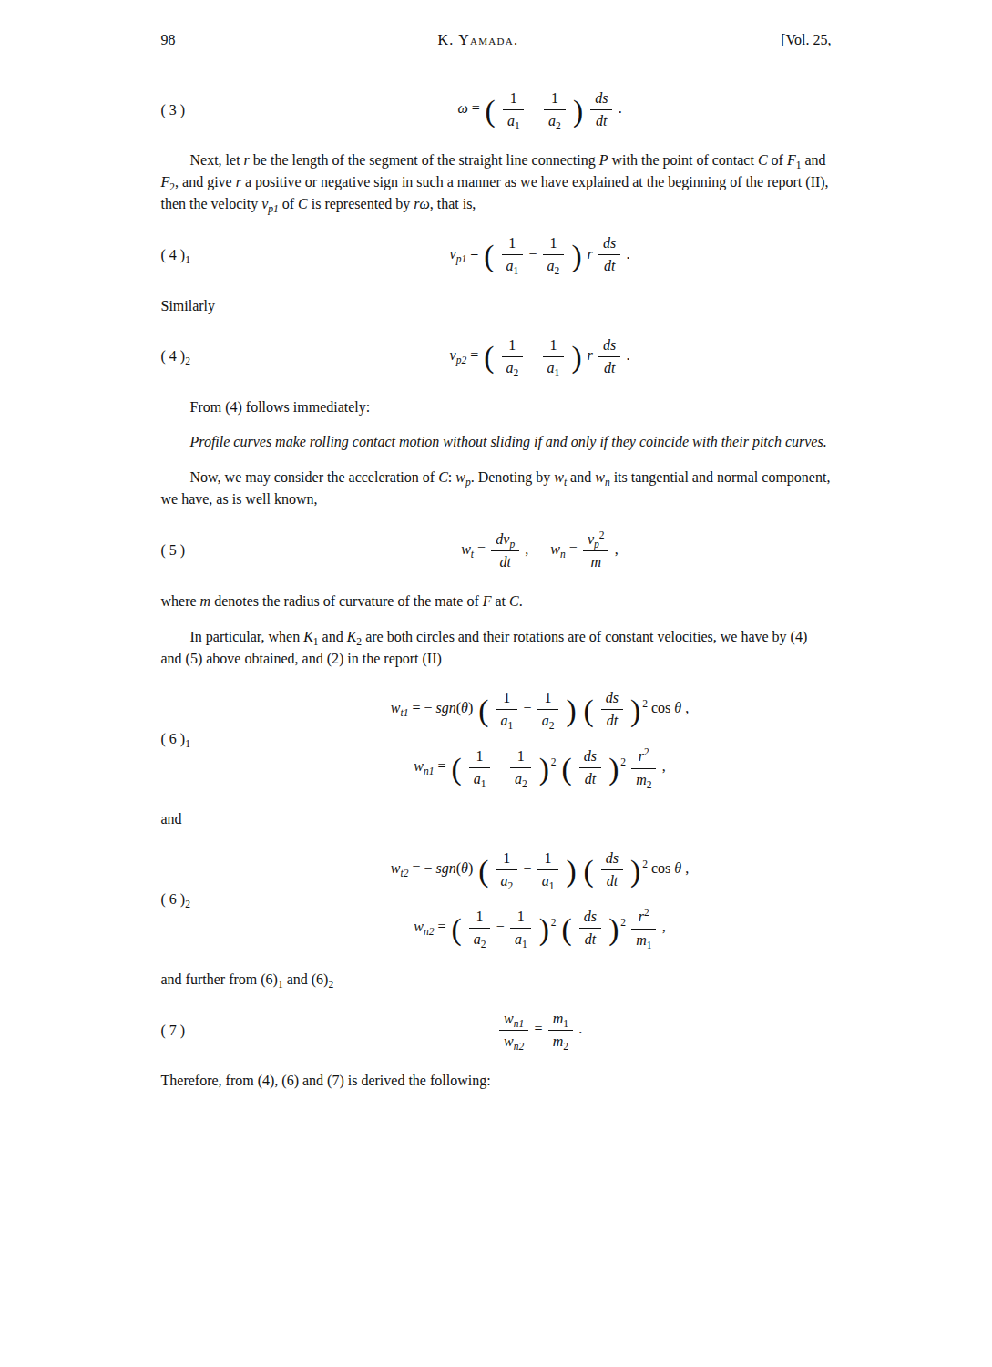98 K. Yamada. [Vol. 25,
( 3 )
ω = ( 1 a1 − 1 a2 ) ds dt .
Next, let r be the length of the segment of the straight line connecting P with the point of contact C of F1 and F2, and give r a positive or negative sign in such a manner as we have explained at the beginning of the report (II), then the velocity vp1 of C is represented by rω, that is,
( 4 )1
vp1 = ( 1 a1 − 1 a2 ) r ds dt .
Similarly
( 4 )2
vp2 = ( 1 a2 − 1 a1 ) r ds dt .
From (4) follows immediately:
Profile curves make rolling contact motion without sliding if and only if they coincide with their pitch curves.
Now, we may consider the acceleration of C: wp. Denoting by wt and wn its tangential and normal component, we have, as is well known,
( 5 )
wt = dvp dt , wn = vp 2 m ,
where m denotes the radius of curvature of the mate of F at C.
In particular, when K1 and K2 are both circles and their rotations are of constant velocities, we have by (4) and (5) above obtained, and (2) in the report (II)
( 6 )1
wt1 = − sgn(θ) ( 1 a1 − 1 a2 ) ( ds dt ) 2 cos θ , wn1 = ( 1 a1 − 1 a2 ) 2 ( ds dt ) 2 r 2 m2 ,
and
( 6 )2
wt2 = − sgn(θ) ( 1 a2 − 1 a1 ) ( ds dt ) 2 cos θ , wn2 = ( 1 a2 − 1 a1 ) 2 ( ds dt ) 2 r 2 m1 ,
and further from (6)1 and (6)2
( 7 )
wn1 wn2 = m1 m2 .
Therefore, from (4), (6) and (7) is derived the following: